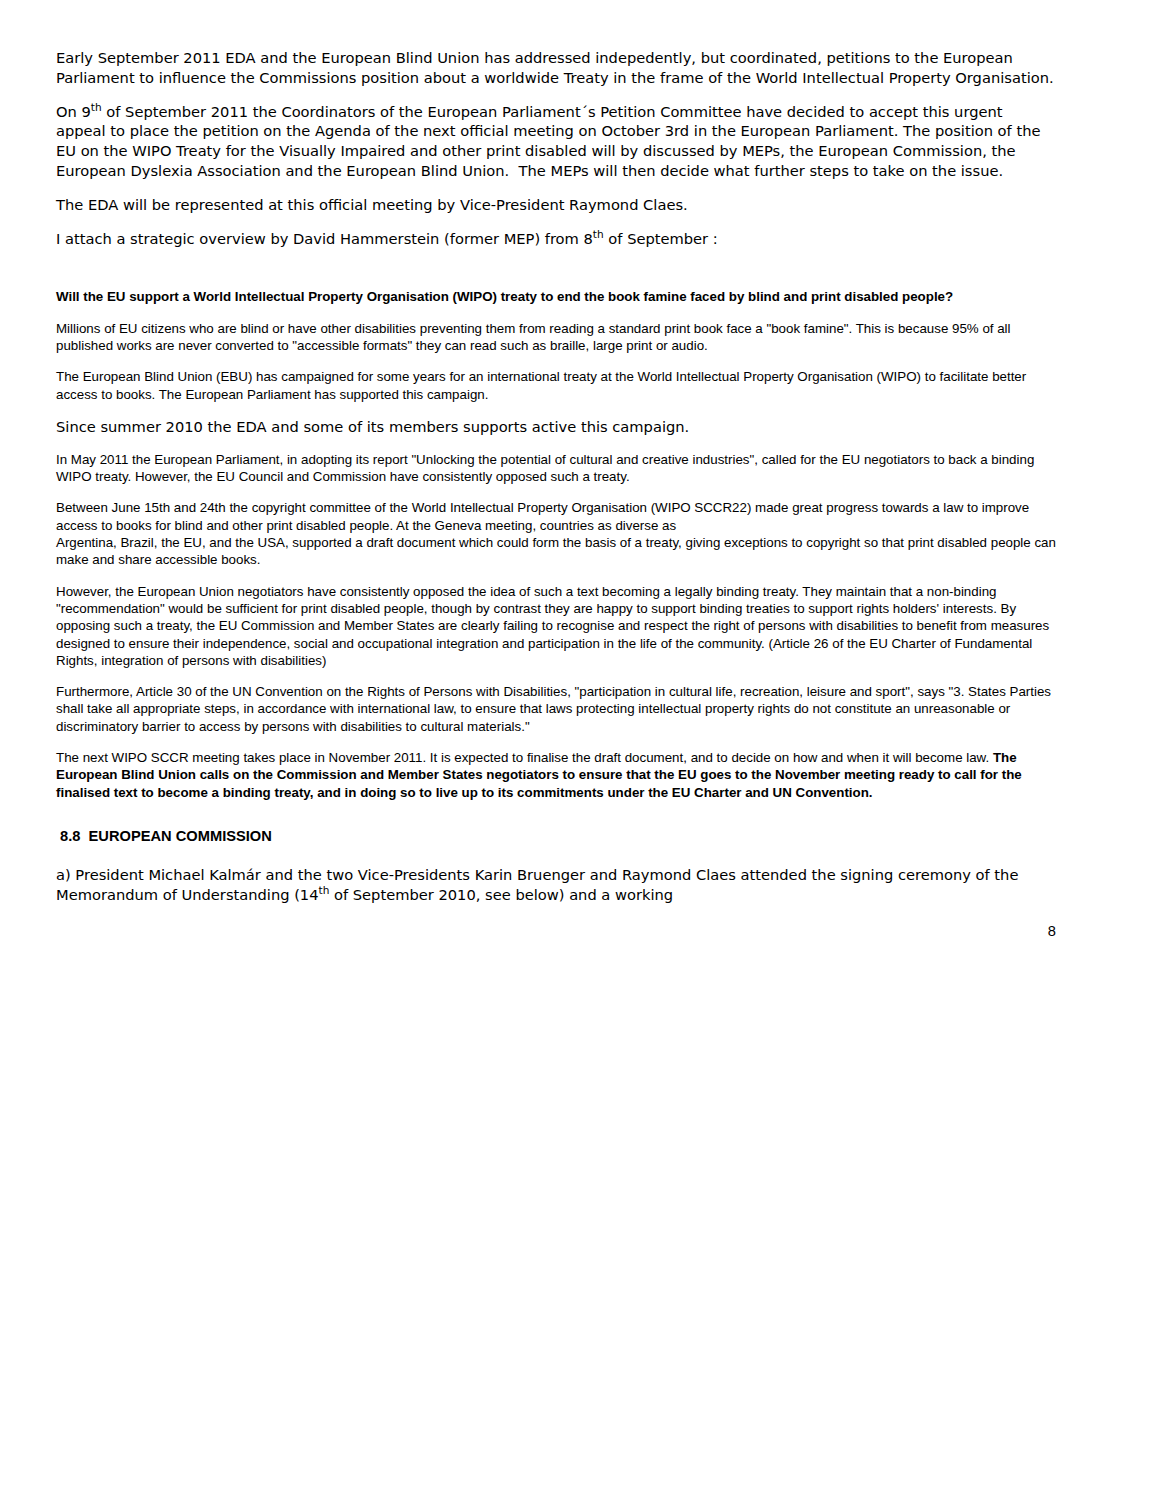Early September 2011 EDA and the European Blind Union has addressed indepedently, but coordinated, petitions to the European Parliament to influence the Commissions position about a worldwide Treaty in the frame of the World Intellectual Property Organisation.
On 9th of September 2011 the Coordinators of the European Parliament´s Petition Committee have decided to accept this urgent appeal to place the petition on the Agenda of the next official meeting on October 3rd in the European Parliament. The position of the EU on the WIPO Treaty for the Visually Impaired and other print disabled will by discussed by MEPs, the European Commission, the European Dyslexia Association and the European Blind Union. The MEPs will then decide what further steps to take on the issue.
The EDA will be represented at this official meeting by Vice-President Raymond Claes.
I attach a strategic overview by David Hammerstein (former MEP) from 8th of September :
Will the EU support a World Intellectual Property Organisation (WIPO) treaty to end the book famine faced by blind and print disabled people?
Millions of EU citizens who are blind or have other disabilities preventing them from reading a standard print book face a "book famine". This is because 95% of all published works are never converted to "accessible formats" they can read such as braille, large print or audio.
The European Blind Union (EBU) has campaigned for some years for an international treaty at the World Intellectual Property Organisation (WIPO) to facilitate better access to books. The European Parliament has supported this campaign.
Since summer 2010 the EDA and some of its members supports active this campaign.
In May 2011 the European Parliament, in adopting its report "Unlocking the potential of cultural and creative industries", called for the EU negotiators to back a binding WIPO treaty. However, the EU Council and Commission have consistently opposed such a treaty.
Between June 15th and 24th the copyright committee of the World Intellectual Property Organisation (WIPO SCCR22) made great progress towards a law to improve access to books for blind and other print disabled people. At the Geneva meeting, countries as diverse as
Argentina, Brazil, the EU, and the USA, supported a draft document which could form the basis of a treaty, giving exceptions to copyright so that print disabled people can make and share accessible books.
However, the European Union negotiators have consistently opposed the idea of such a text becoming a legally binding treaty. They maintain that a non-binding "recommendation" would be sufficient for print disabled people, though by contrast they are happy to support binding treaties to support rights holders' interests. By opposing such a treaty, the EU Commission and Member States are clearly failing to recognise and respect the right of persons with disabilities to benefit from measures designed to ensure their independence, social and occupational integration and participation in the life of the community. (Article 26 of the EU Charter of Fundamental Rights, integration of persons with disabilities)
Furthermore, Article 30 of the UN Convention on the Rights of Persons with Disabilities, "participation in cultural life, recreation, leisure and sport", says "3. States Parties shall take all appropriate steps, in accordance with international law, to ensure that laws protecting intellectual property rights do not constitute an unreasonable or discriminatory barrier to access by persons with disabilities to cultural materials."
The next WIPO SCCR meeting takes place in November 2011. It is expected to finalise the draft document, and to decide on how and when it will become law. The European Blind Union calls on the Commission and Member States negotiators to ensure that the EU goes to the November meeting ready to call for the finalised text to become a binding treaty, and in doing so to live up to its commitments under the EU Charter and UN Convention.
8.8 EUROPEAN COMMISSION
a) President Michael Kalmár and the two Vice-Presidents Karin Bruenger and Raymond Claes attended the signing ceremony of the Memorandum of Understanding (14th of September 2010, see below) and a working
8